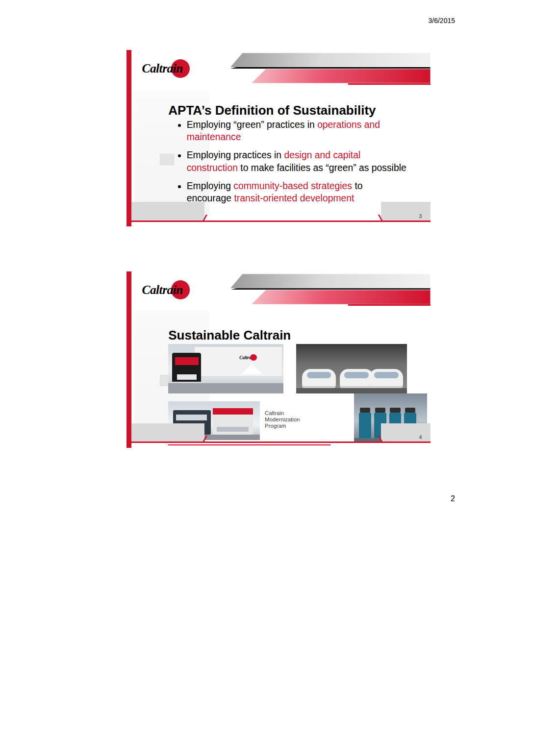3/6/2015
Caltrain
APTA’s Definition of Sustainability
Employing “green” practices in operations and maintenance
Employing practices in design and capital construction to make facilities as “green” as possible
Employing community-based strategies to encourage transit-oriented development
3
Caltrain
Sustainable Caltrain
Caltrain
Caltrain
Modernization
Program
4
2